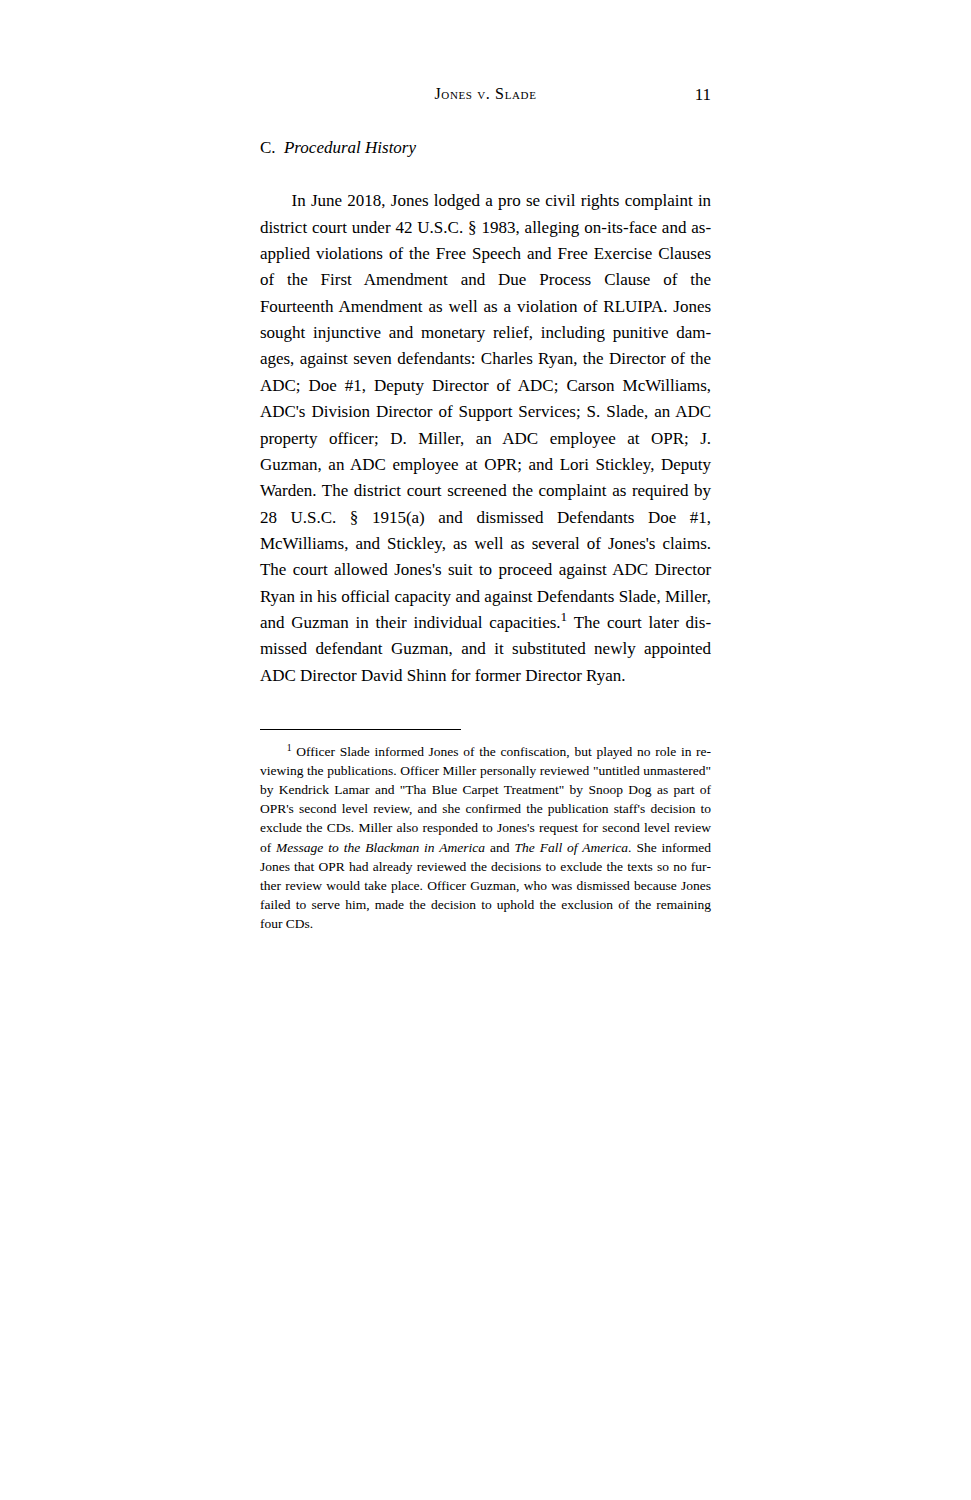Jones v. Slade 11
C. Procedural History
In June 2018, Jones lodged a pro se civil rights complaint in district court under 42 U.S.C. § 1983, alleging on-its-face and as-applied violations of the Free Speech and Free Exercise Clauses of the First Amendment and Due Process Clause of the Fourteenth Amendment as well as a violation of RLUIPA. Jones sought injunctive and monetary relief, including punitive damages, against seven defendants: Charles Ryan, the Director of the ADC; Doe #1, Deputy Director of ADC; Carson McWilliams, ADC's Division Director of Support Services; S. Slade, an ADC property officer; D. Miller, an ADC employee at OPR; J. Guzman, an ADC employee at OPR; and Lori Stickley, Deputy Warden. The district court screened the complaint as required by 28 U.S.C. § 1915(a) and dismissed Defendants Doe #1, McWilliams, and Stickley, as well as several of Jones's claims. The court allowed Jones's suit to proceed against ADC Director Ryan in his official capacity and against Defendants Slade, Miller, and Guzman in their individual capacities.1 The court later dismissed defendant Guzman, and it substituted newly appointed ADC Director David Shinn for former Director Ryan.
1 Officer Slade informed Jones of the confiscation, but played no role in reviewing the publications. Officer Miller personally reviewed "untitled unmastered" by Kendrick Lamar and "Tha Blue Carpet Treatment" by Snoop Dog as part of OPR's second level review, and she confirmed the publication staff's decision to exclude the CDs. Miller also responded to Jones's request for second level review of Message to the Blackman in America and The Fall of America. She informed Jones that OPR had already reviewed the decisions to exclude the texts so no further review would take place. Officer Guzman, who was dismissed because Jones failed to serve him, made the decision to uphold the exclusion of the remaining four CDs.